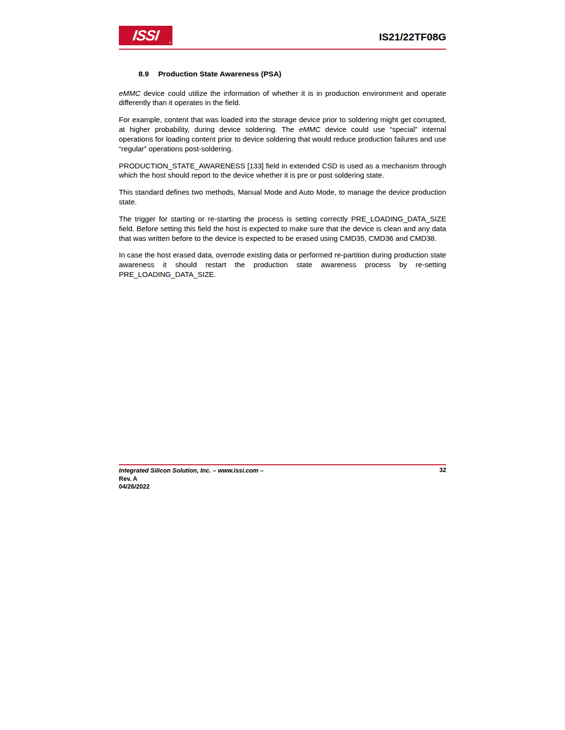ISSI ®
IS21/22TF08G
8.9 Production State Awareness (PSA)
eMMC device could utilize the information of whether it is in production environment and operate differently than it operates in the field.
For example, content that was loaded into the storage device prior to soldering might get corrupted, at higher probability, during device soldering. The eMMC device could use “special” internal operations for loading content prior to device soldering that would reduce production failures and use “regular” operations post-soldering.
PRODUCTION_STATE_AWARENESS [133] field in extended CSD is used as a mechanism through which the host should report to the device whether it is pre or post soldering state.
This standard defines two methods, Manual Mode and Auto Mode, to manage the device production state.
The trigger for starting or re-starting the process is setting correctly PRE_LOADING_DATA_SIZE field. Before setting this field the host is expected to make sure that the device is clean and any data that was written before to the device is expected to be erased using CMD35, CMD36 and CMD38.
In case the host erased data, overrode existing data or performed re-partition during production state awareness it should restart the production state awareness process by re-setting PRE_LOADING_DATA_SIZE.
Integrated Silicon Solution, Inc. – www.issi.com –
Rev. A
04/26/2022
32